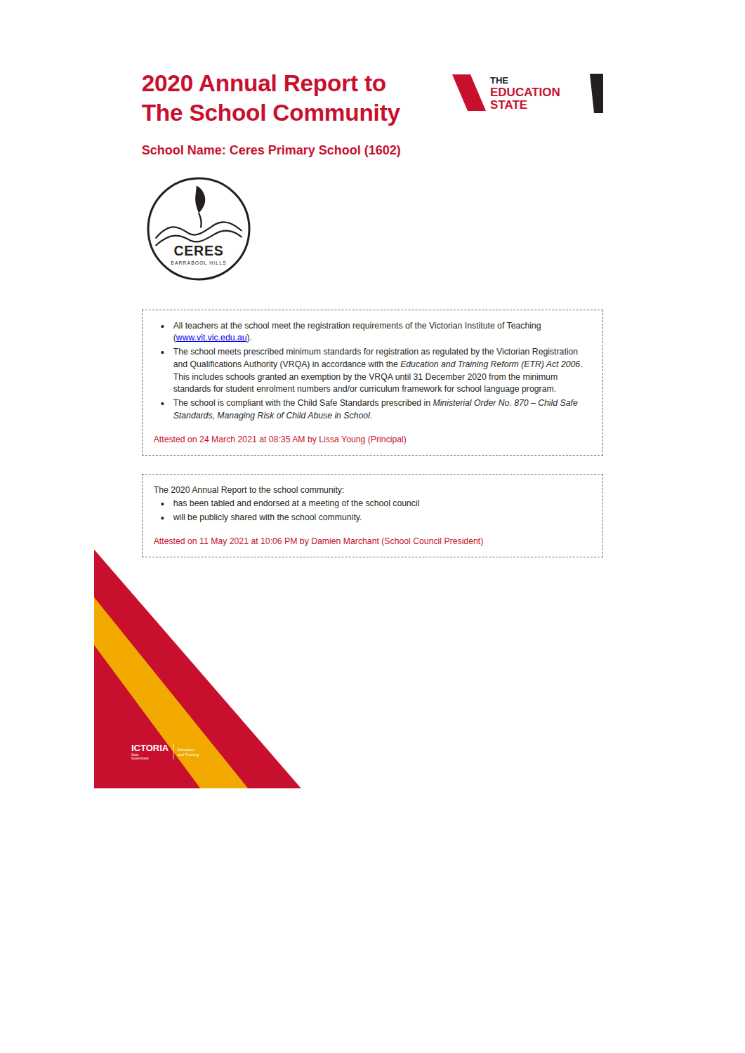2020 Annual Report to
The School Community
The Education State THE EDUCATION STATE
School Name: Ceres Primary School (1602)
Ceres Barrabool Hills crest CERES BARRABOOL HILLS
All teachers at the school meet the registration requirements of the Victorian Institute of Teaching (www.vit.vic.edu.au).
The school meets prescribed minimum standards for registration as regulated by the Victorian Registration and Qualifications Authority (VRQA) in accordance with the Education and Training Reform (ETR) Act 2006. This includes schools granted an exemption by the VRQA until 31 December 2020 from the minimum standards for student enrolment numbers and/or curriculum framework for school language program.
The school is compliant with the Child Safe Standards prescribed in Ministerial Order No. 870 – Child Safe Standards, Managing Risk of Child Abuse in School.
Attested on 24 March 2021 at 08:35 AM by Lissa Young (Principal)
The 2020 Annual Report to the school community:
has been tabled and endorsed at a meeting of the school council
will be publicly shared with the school community.
Attested on 11 May 2021 at 10:06 PM by Damien Marchant (School Council President)
Victoria State Government – Education and Training ICTORIA State Government Education and Training